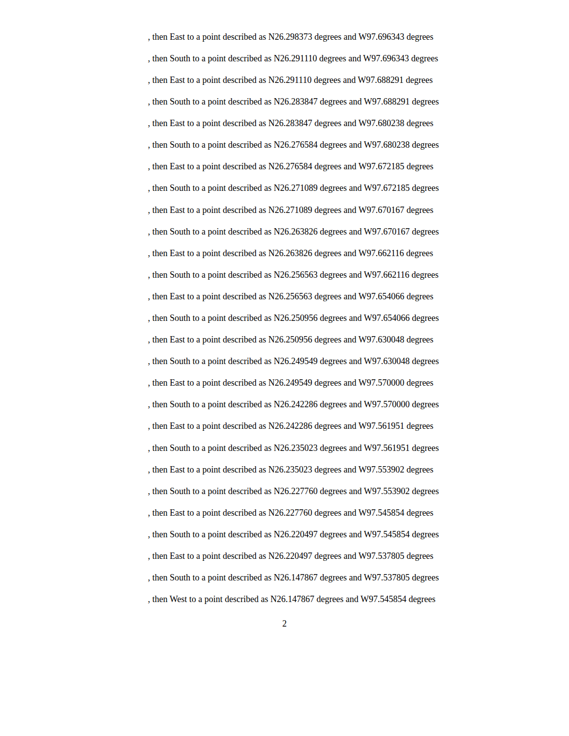, then East to a point described as N26.298373 degrees and W97.696343 degrees
, then South to a point described as N26.291110 degrees and W97.696343 degrees
, then East to a point described as N26.291110 degrees and W97.688291 degrees
, then South to a point described as N26.283847 degrees and W97.688291 degrees
, then East to a point described as N26.283847 degrees and W97.680238 degrees
, then South to a point described as N26.276584 degrees and W97.680238 degrees
, then East to a point described as N26.276584 degrees and W97.672185 degrees
, then South to a point described as N26.271089 degrees and W97.672185 degrees
, then East to a point described as N26.271089 degrees and W97.670167 degrees
, then South to a point described as N26.263826 degrees and W97.670167 degrees
, then East to a point described as N26.263826 degrees and W97.662116 degrees
, then South to a point described as N26.256563 degrees and W97.662116 degrees
, then East to a point described as N26.256563 degrees and W97.654066 degrees
, then South to a point described as N26.250956 degrees and W97.654066 degrees
, then East to a point described as N26.250956 degrees and W97.630048 degrees
, then South to a point described as N26.249549 degrees and W97.630048 degrees
, then East to a point described as N26.249549 degrees and W97.570000 degrees
, then South to a point described as N26.242286 degrees and W97.570000 degrees
, then East to a point described as N26.242286 degrees and W97.561951 degrees
, then South to a point described as N26.235023 degrees and W97.561951 degrees
, then East to a point described as N26.235023 degrees and W97.553902 degrees
, then South to a point described as N26.227760 degrees and W97.553902 degrees
, then East to a point described as N26.227760 degrees and W97.545854 degrees
, then South to a point described as N26.220497 degrees and W97.545854 degrees
, then East to a point described as N26.220497 degrees and W97.537805 degrees
, then South to a point described as N26.147867 degrees and W97.537805 degrees
, then West to a point described as N26.147867 degrees and W97.545854 degrees
2